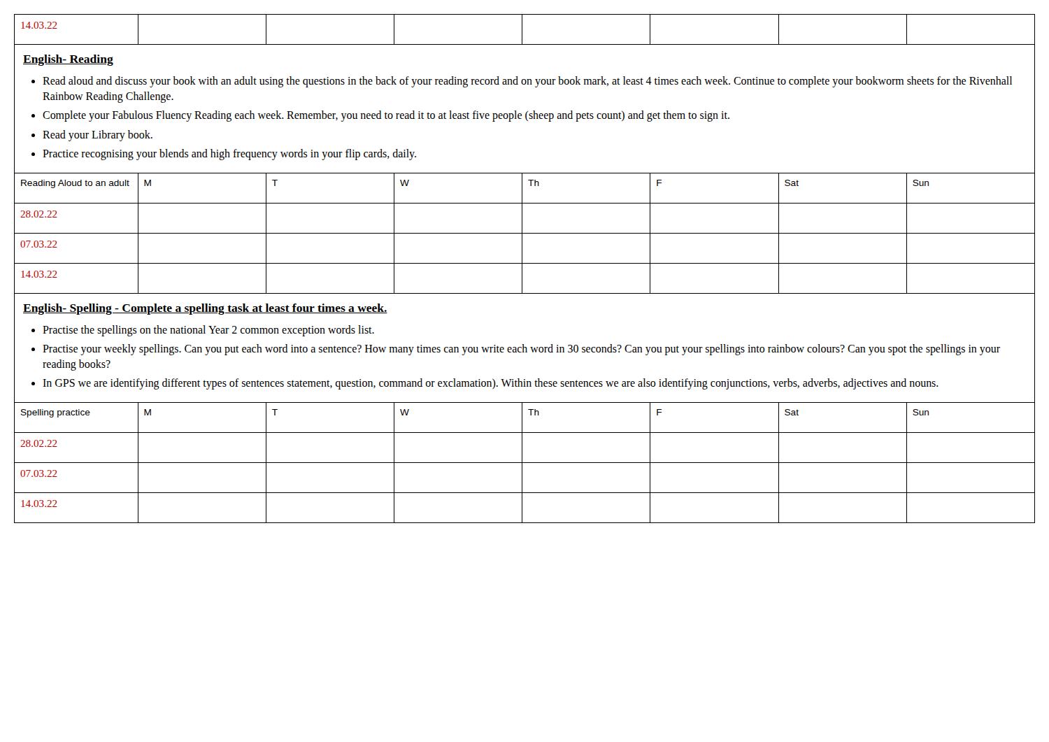| 14.03.22 | | | | | | | |
| English- Reading Read aloud and discuss your book with an adult using the questions in the back of your reading record and on your book mark, at least 4 times each week. Continue to complete your bookworm sheets for the Rivenhall Rainbow Reading Challenge. Complete your Fabulous Fluency Reading each week. Remember, you need to read it to at least five people (sheep and pets count) and get them to sign it. Read your Library book. Practice recognising your blends and high frequency words in your flip cards, daily. |
| Reading Aloud to an adult | M | T | W | Th | F | Sat | Sun |
| 28.02.22 | | | | | | | |
| 07.03.22 | | | | | | | |
| 14.03.22 | | | | | | | |
| English- Spelling - Complete a spelling task at least four times a week. Practise the spellings on the national Year 2 common exception words list. Practise your weekly spellings. Can you put each word into a sentence? How many times can you write each word in 30 seconds? Can you put your spellings into rainbow colours? Can you spot the spellings in your reading books? In GPS we are identifying different types of sentences statement, question, command or exclamation). Within these sentences we are also identifying conjunctions, verbs, adverbs, adjectives and nouns. |
| Spelling practice | M | T | W | Th | F | Sat | Sun |
| 28.02.22 | | | | | | | |
| 07.03.22 | | | | | | | |
| 14.03.22 | | | | | | | |